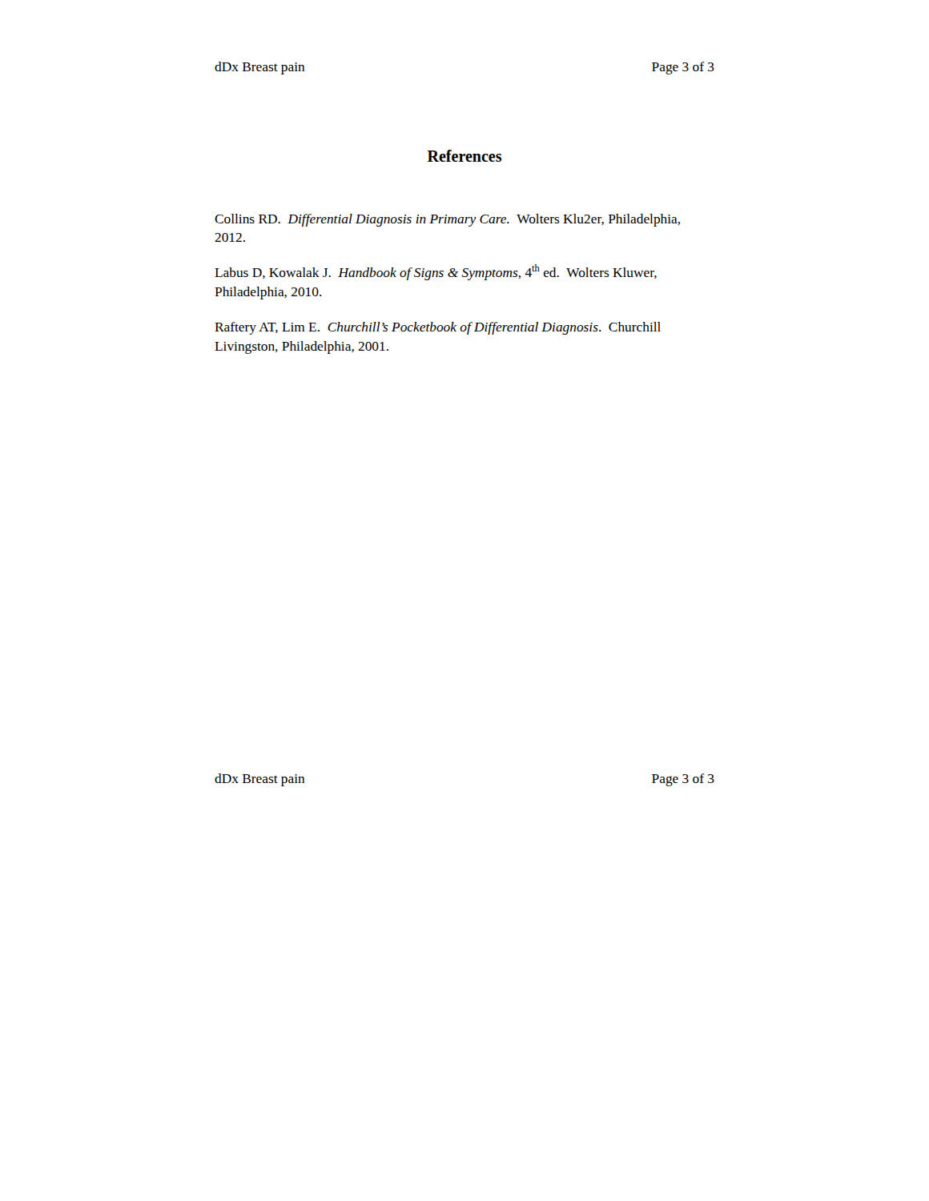dDx Breast pain Page 3 of 3
References
Collins RD. Differential Diagnosis in Primary Care. Wolters Klu2er, Philadelphia, 2012.
Labus D, Kowalak J. Handbook of Signs & Symptoms, 4th ed. Wolters Kluwer, Philadelphia, 2010.
Raftery AT, Lim E. Churchill’s Pocketbook of Differential Diagnosis. Churchill Livingston, Philadelphia, 2001.
dDx Breast pain Page 3 of 3